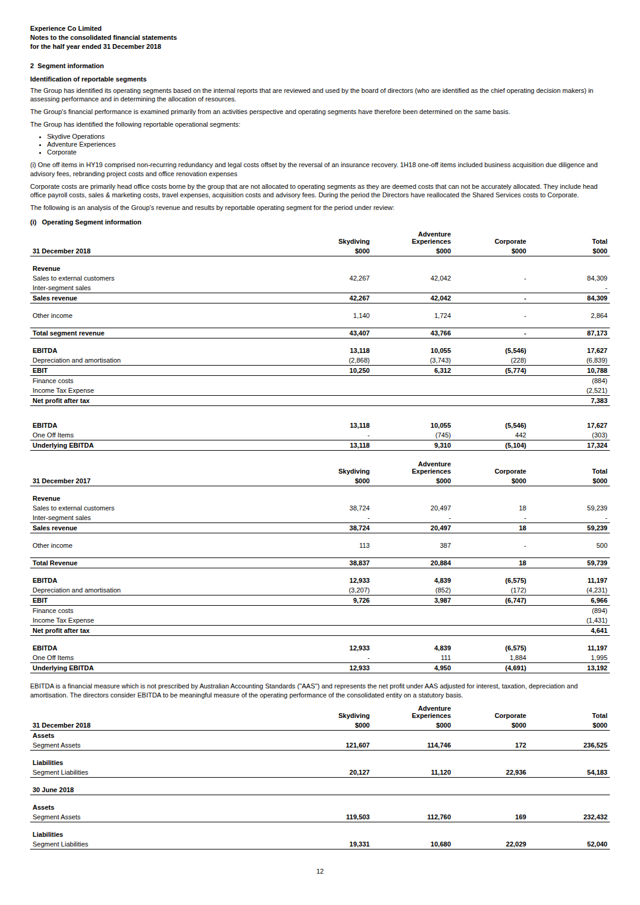Experience Co Limited
Notes to the consolidated financial statements
for the half year ended 31 December 2018
2 Segment information
Identification of reportable segments
The Group has identified its operating segments based on the internal reports that are reviewed and used by the board of directors (who are identified as the chief operating decision makers) in assessing performance and in determining the allocation of resources.
The Group's financial performance is examined primarily from an activities perspective and operating segments have therefore been determined on the same basis.
The Group has identified the following reportable operational segments:
Skydive Operations
Adventure Experiences
Corporate
(i) One off items in HY19 comprised non-recurring redundancy and legal costs offset by the reversal of an insurance recovery. 1H18 one-off items included business acquisition due diligence and advisory fees, rebranding project costs and office renovation expenses
Corporate costs are primarily head office costs borne by the group that are not allocated to operating segments as they are deemed costs that can not be accurately allocated. They include head office payroll costs, sales & marketing costs, travel expenses, acquisition costs and advisory fees. During the period the Directors have reallocated the Shared Services costs to Corporate.
The following is an analysis of the Group's revenue and results by reportable operating segment for the period under review:
(i) Operating Segment information
| | Skydiving | Adventure Experiences | Corporate | Total |
| 31 December 2018 | $000 | $000 | $000 | $000 |
| Revenue | | | | |
| Sales to external customers | 42,267 | 42,042 | - | 84,309 |
| Inter-segment sales | | | | - |
| Sales revenue | 42,267 | 42,042 | - | 84,309 |
| Other income | 1,140 | 1,724 | - | 2,864 |
| Total segment revenue | 43,407 | 43,766 | - | 87,173 |
| EBITDA | 13,118 | 10,055 | (5,546) | 17,627 |
| Depreciation and amortisation | (2,868) | (3,743) | (228) | (6,839) |
| EBIT | 10,250 | 6,312 | (5,774) | 10,788 |
| Finance costs | | | | (884) |
| Income Tax Expense | | | | (2,521) |
| Net profit after tax | | | | 7,383 |
| EBITDA | 13,118 | 10,055 | (5,546) | 17,627 |
| One Off Items | - | (745) | 442 | (303) |
| Underlying EBITDA | 13,118 | 9,310 | (5,104) | 17,324 |
| | Skydiving | Adventure Experiences | Corporate | Total |
| 31 December 2017 | $000 | $000 | $000 | $000 |
| Revenue | | | | |
| Sales to external customers | 38,724 | 20,497 | 18 | 59,239 |
| Inter-segment sales | - | - | - | - |
| Sales revenue | 38,724 | 20,497 | 18 | 59,239 |
| Other income | 113 | 387 | - | 500 |
| Total Revenue | 38,837 | 20,884 | 18 | 59,739 |
| EBITDA | 12,933 | 4,839 | (6,575) | 11,197 |
| Depreciation and amortisation | (3,207) | (852) | (172) | (4,231) |
| EBIT | 9,726 | 3,987 | (6,747) | 6,966 |
| Finance costs | | | | (894) |
| Income Tax Expense | | | | (1,431) |
| Net profit after tax | | | | 4,641 |
| EBITDA | 12,933 | 4,839 | (6,575) | 11,197 |
| One Off Items | - | 111 | 1,884 | 1,995 |
| Underlying EBITDA | 12,933 | 4,950 | (4,691) | 13,192 |
EBITDA is a financial measure which is not prescribed by Australian Accounting Standards ("AAS") and represents the net profit under AAS adjusted for interest, taxation, depreciation and amortisation. The directors consider EBITDA to be meaningful measure of the operating performance of the consolidated entity on a statutory basis.
| | Skydiving | Adventure Experiences | Corporate | Total |
| 31 December 2018 | $000 | $000 | $000 | $000 |
| Assets | | | | |
| Segment Assets | 121,607 | 114,746 | 172 | 236,525 |
| Liabilities | | | | |
| Segment Liabilities | 20,127 | 11,120 | 22,936 | 54,183 |
| 30 June 2018 | | | | |
| Assets | | | | |
| Segment Assets | 119,503 | 112,760 | 169 | 232,432 |
| Liabilities | | | | |
| Segment Liabilities | 19,331 | 10,680 | 22,029 | 52,040 |
12